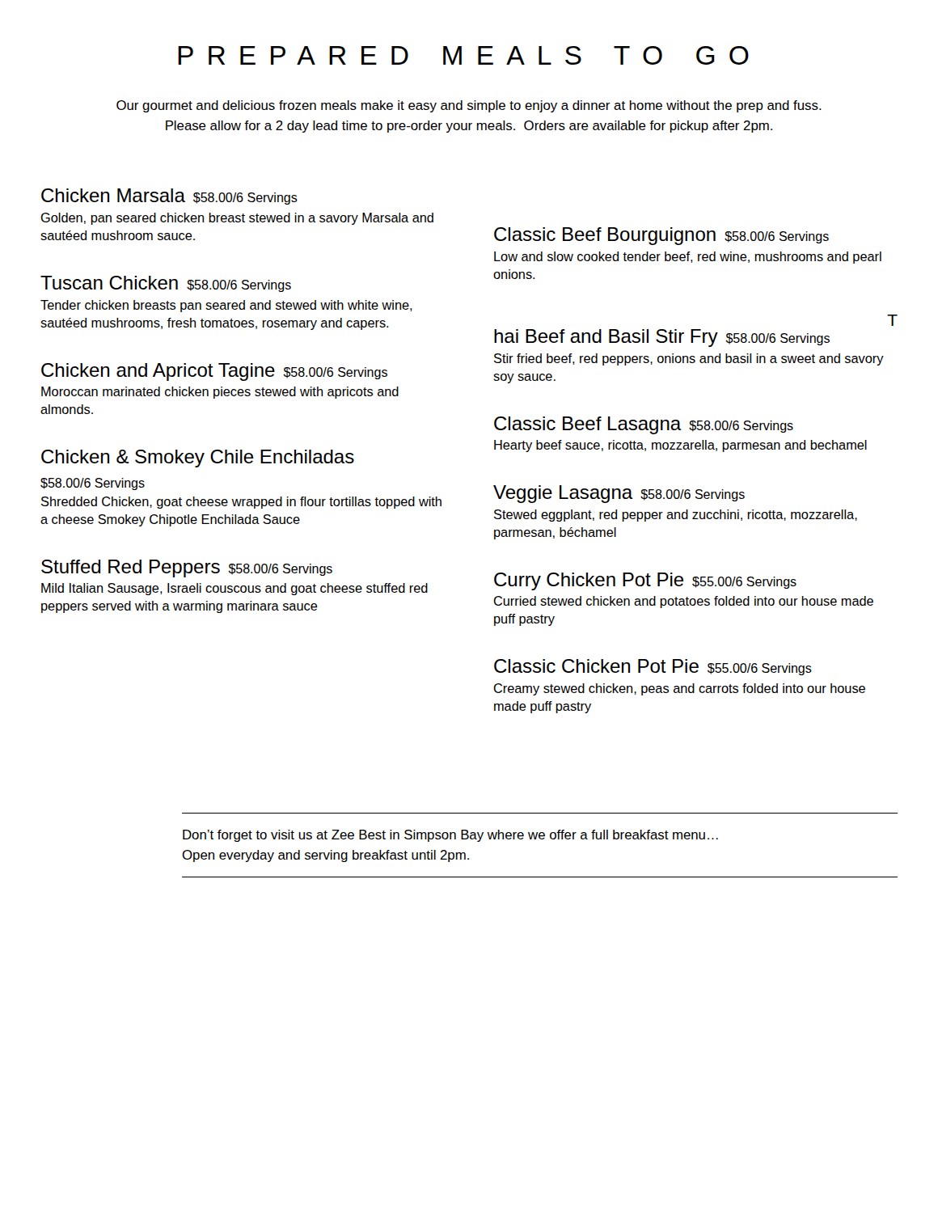PREPARED MEALS TO GO
Our gourmet and delicious frozen meals make it easy and simple to enjoy a dinner at home without the prep and fuss.
Please allow for a 2 day lead time to pre-order your meals. Orders are available for pickup after 2pm.
Chicken Marsala $58.00/6 Servings
Golden, pan seared chicken breast stewed in a savory Marsala and sautéed mushroom sauce.
Tuscan Chicken $58.00/6 Servings
Tender chicken breasts pan seared and stewed with white wine, sautéed mushrooms, fresh tomatoes, rosemary and capers.
Chicken and Apricot Tagine $58.00/6 Servings
Moroccan marinated chicken pieces stewed with apricots and almonds.
Chicken & Smokey Chile Enchiladas $58.00/6 Servings
Shredded Chicken, goat cheese wrapped in flour tortillas topped with a cheese Smokey Chipotle Enchilada Sauce
Stuffed Red Peppers $58.00/6 Servings
Mild Italian Sausage, Israeli couscous and goat cheese stuffed red peppers served with a warming marinara sauce
Classic Beef Bourguignon $58.00/6 Servings
Low and slow cooked tender beef, red wine, mushrooms and pearl onions.
T
hai Beef and Basil Stir Fry $58.00/6 Servings
Stir fried beef, red peppers, onions and basil in a sweet and savory soy sauce.
Classic Beef Lasagna $58.00/6 Servings
Hearty beef sauce, ricotta, mozzarella, parmesan and bechamel
Veggie Lasagna $58.00/6 Servings
Stewed eggplant, red pepper and zucchini, ricotta, mozzarella, parmesan, béchamel
Curry Chicken Pot Pie $55.00/6 Servings
Curried stewed chicken and potatoes folded into our house made puff pastry
Classic Chicken Pot Pie $55.00/6 Servings
Creamy stewed chicken, peas and carrots folded into our house made puff pastry
Don’t forget to visit us at Zee Best in Simpson Bay where we offer a full breakfast menu…
Open everyday and serving breakfast until 2pm.